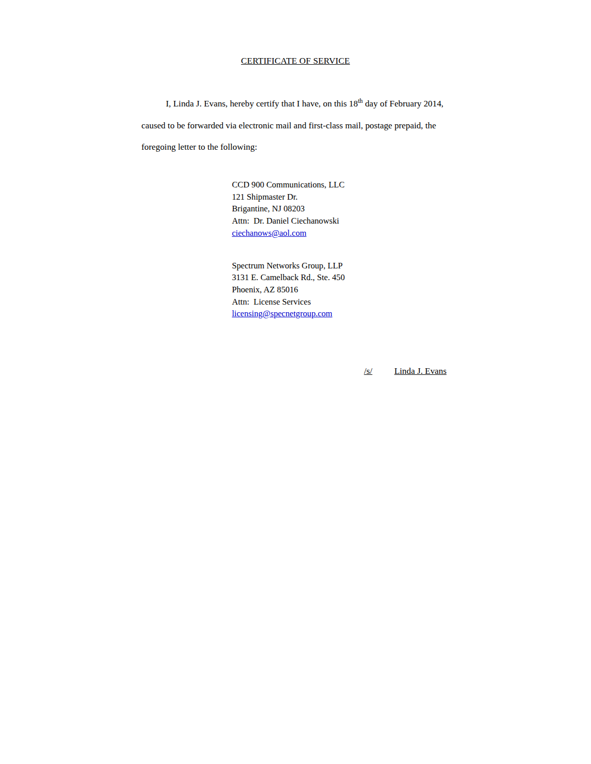CERTIFICATE OF SERVICE
I, Linda J. Evans, hereby certify that I have, on this 18th day of February 2014, caused to be forwarded via electronic mail and first-class mail, postage prepaid, the foregoing letter to the following:
CCD 900 Communications, LLC
121 Shipmaster Dr.
Brigantine, NJ 08203
Attn: Dr. Daniel Ciechanowski
ciechanows@aol.com
Spectrum Networks Group, LLP
3131 E. Camelback Rd., Ste. 450
Phoenix, AZ 85016
Attn: License Services
licensing@specnetgroup.com
/s/Linda J. Evans